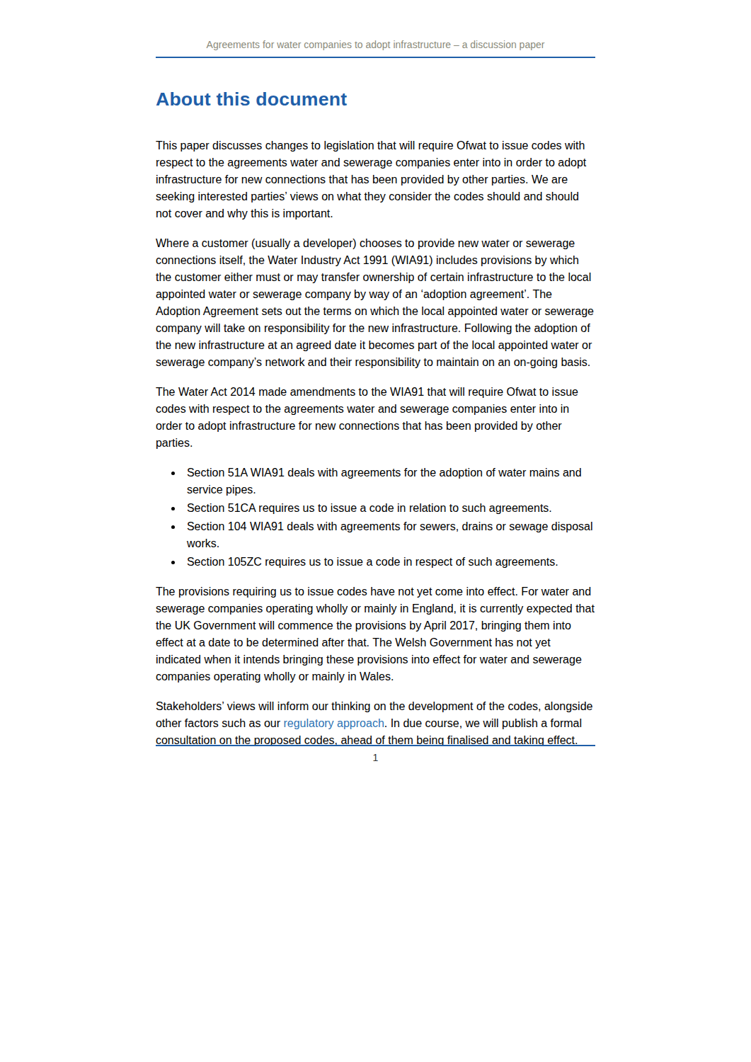Agreements for water companies to adopt infrastructure – a discussion paper
About this document
This paper discusses changes to legislation that will require Ofwat to issue codes with respect to the agreements water and sewerage companies enter into in order to adopt infrastructure for new connections that has been provided by other parties. We are seeking interested parties’ views on what they consider the codes should and should not cover and why this is important.
Where a customer (usually a developer) chooses to provide new water or sewerage connections itself, the Water Industry Act 1991 (WIA91) includes provisions by which the customer either must or may transfer ownership of certain infrastructure to the local appointed water or sewerage company by way of an ‘adoption agreement’. The Adoption Agreement sets out the terms on which the local appointed water or sewerage company will take on responsibility for the new infrastructure. Following the adoption of the new infrastructure at an agreed date it becomes part of the local appointed water or sewerage company’s network and their responsibility to maintain on an on-going basis.
The Water Act 2014 made amendments to the WIA91 that will require Ofwat to issue codes with respect to the agreements water and sewerage companies enter into in order to adopt infrastructure for new connections that has been provided by other parties.
Section 51A WIA91 deals with agreements for the adoption of water mains and service pipes.
Section 51CA requires us to issue a code in relation to such agreements.
Section 104 WIA91 deals with agreements for sewers, drains or sewage disposal works.
Section 105ZC requires us to issue a code in respect of such agreements.
The provisions requiring us to issue codes have not yet come into effect. For water and sewerage companies operating wholly or mainly in England, it is currently expected that the UK Government will commence the provisions by April 2017, bringing them into effect at a date to be determined after that. The Welsh Government has not yet indicated when it intends bringing these provisions into effect for water and sewerage companies operating wholly or mainly in Wales.
Stakeholders’ views will inform our thinking on the development of the codes, alongside other factors such as our regulatory approach. In due course, we will publish a formal consultation on the proposed codes, ahead of them being finalised and taking effect.
1